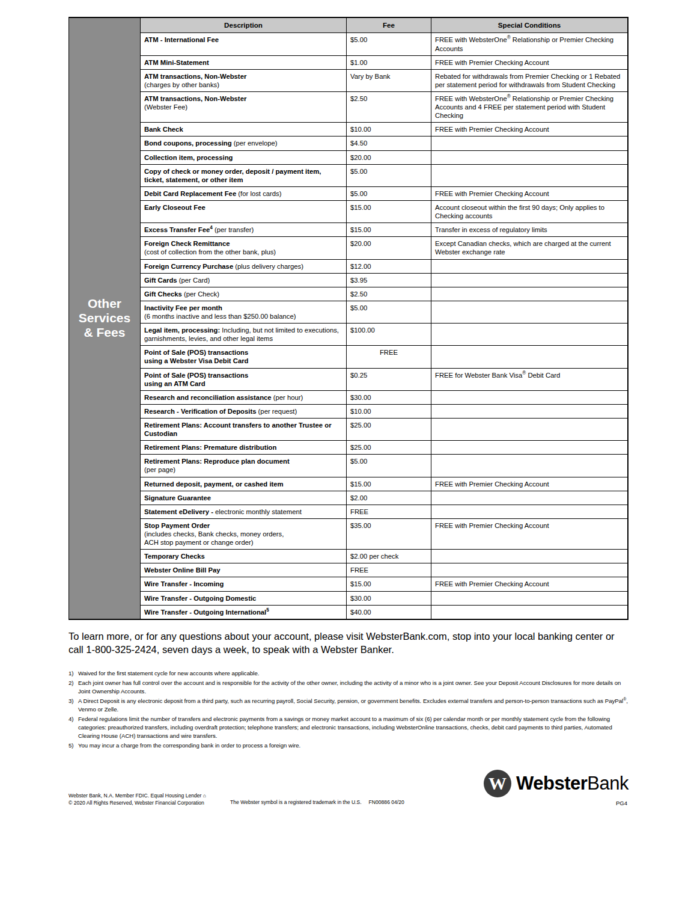Other
Services
& Fees
| Description | Fee | Special Conditions |
| --- | --- | --- |
| ATM - International Fee | $5.00 | FREE with WebsterOne ® Relationship or Premier Checking Accounts |
| ATM Mini-Statement | $1.00 | FREE with Premier Checking Account |
| ATM transactions, Non-Webster (charges by other banks) | Vary by Bank | Rebated for withdrawals from Premier Checking or 1 Rebated per statement period for withdrawals from Student Checking |
| ATM transactions, Non-Webster (Webster Fee) | $2.50 | FREE with WebsterOne ® Relationship or Premier Checking Accounts and 4 FREE per statement period with Student Checking |
| Bank Check | $10.00 | FREE with Premier Checking Account |
| Bond coupons, processing (per envelope) | $4.50 | |
| Collection item, processing | $20.00 | |
| Copy of check or money order, deposit / payment item, ticket, statement, or other item | $5.00 | |
| Debit Card Replacement Fee (for lost cards) | $5.00 | FREE with Premier Checking Account |
| Early Closeout Fee | $15.00 | Account closeout within the first 90 days; Only applies to Checking accounts |
| Excess Transfer Fee 4 (per transfer) | $15.00 | Transfer in excess of regulatory limits |
| Foreign Check Remittance (cost of collection from the other bank, plus) | $20.00 | Except Canadian checks, which are charged at the current Webster exchange rate |
| Foreign Currency Purchase (plus delivery charges) | $12.00 | |
| Gift Cards (per Card) | $3.95 | |
| Gift Checks (per Check) | $2.50 | |
| Inactivity Fee per month (6 months inactive and less than $250.00 balance) | $5.00 | |
| Legal item, processing: Including, but not limited to executions, garnishments, levies, and other legal items | $100.00 | |
| Point of Sale (POS) transactions using a Webster Visa Debit Card | FREE | |
| Point of Sale (POS) transactions using an ATM Card | $0.25 | FREE for Webster Bank Visa ® Debit Card |
| Research and reconciliation assistance (per hour) | $30.00 | |
| Research - Verification of Deposits (per request) | $10.00 | |
| Retirement Plans: Account transfers to another Trustee or Custodian | $25.00 | |
| Retirement Plans: Premature distribution | $25.00 | |
| Retirement Plans: Reproduce plan document (per page) | $5.00 | |
| Returned deposit, payment, or cashed item | $15.00 | FREE with Premier Checking Account |
| Signature Guarantee | $2.00 | |
| Statement eDelivery - electronic monthly statement | FREE | |
| Stop Payment Order (includes checks, Bank checks, money orders, ACH stop payment or change order) | $35.00 | FREE with Premier Checking Account |
| Temporary Checks | $2.00 per check | |
| Webster Online Bill Pay | FREE | |
| Wire Transfer - Incoming | $15.00 | FREE with Premier Checking Account |
| Wire Transfer - Outgoing Domestic | $30.00 | |
| Wire Transfer - Outgoing International 5 | $40.00 | |
To learn more, or for any questions about your account, please visit WebsterBank.com, stop into your local banking center or call 1-800-325-2424, seven days a week, to speak with a Webster Banker.
1) Waived for the first statement cycle for new accounts where applicable.
2) Each joint owner has full control over the account and is responsible for the activity of the other owner, including the activity of a minor who is a joint owner. See your Deposit Account Disclosures for more details on Joint Ownership Accounts.
3) A Direct Deposit is any electronic deposit from a third party, such as recurring payroll, Social Security, pension, or government benefits. Excludes external transfers and person-to-person transactions such as PayPal®, Venmo or Zelle.
4) Federal regulations limit the number of transfers and electronic payments from a savings or money market account to a maximum of six (6) per calendar month or per monthly statement cycle from the following categories: preauthorized transfers, including overdraft protection; telephone transfers; and electronic transactions, including WebsterOnline transactions, checks, debit card payments to third parties, Automated Clearing House (ACH) transactions and wire transfers.
5) You may incur a charge from the corresponding bank in order to process a foreign wire.
Webster Bank, N.A. Member FDIC. Equal Housing Lender ⌂
© 2020 All Rights Reserved, Webster Financial Corporation
The Webster symbol is a registered trademark in the U.S. FN00886 04/20
W
WebsterBank
PG4